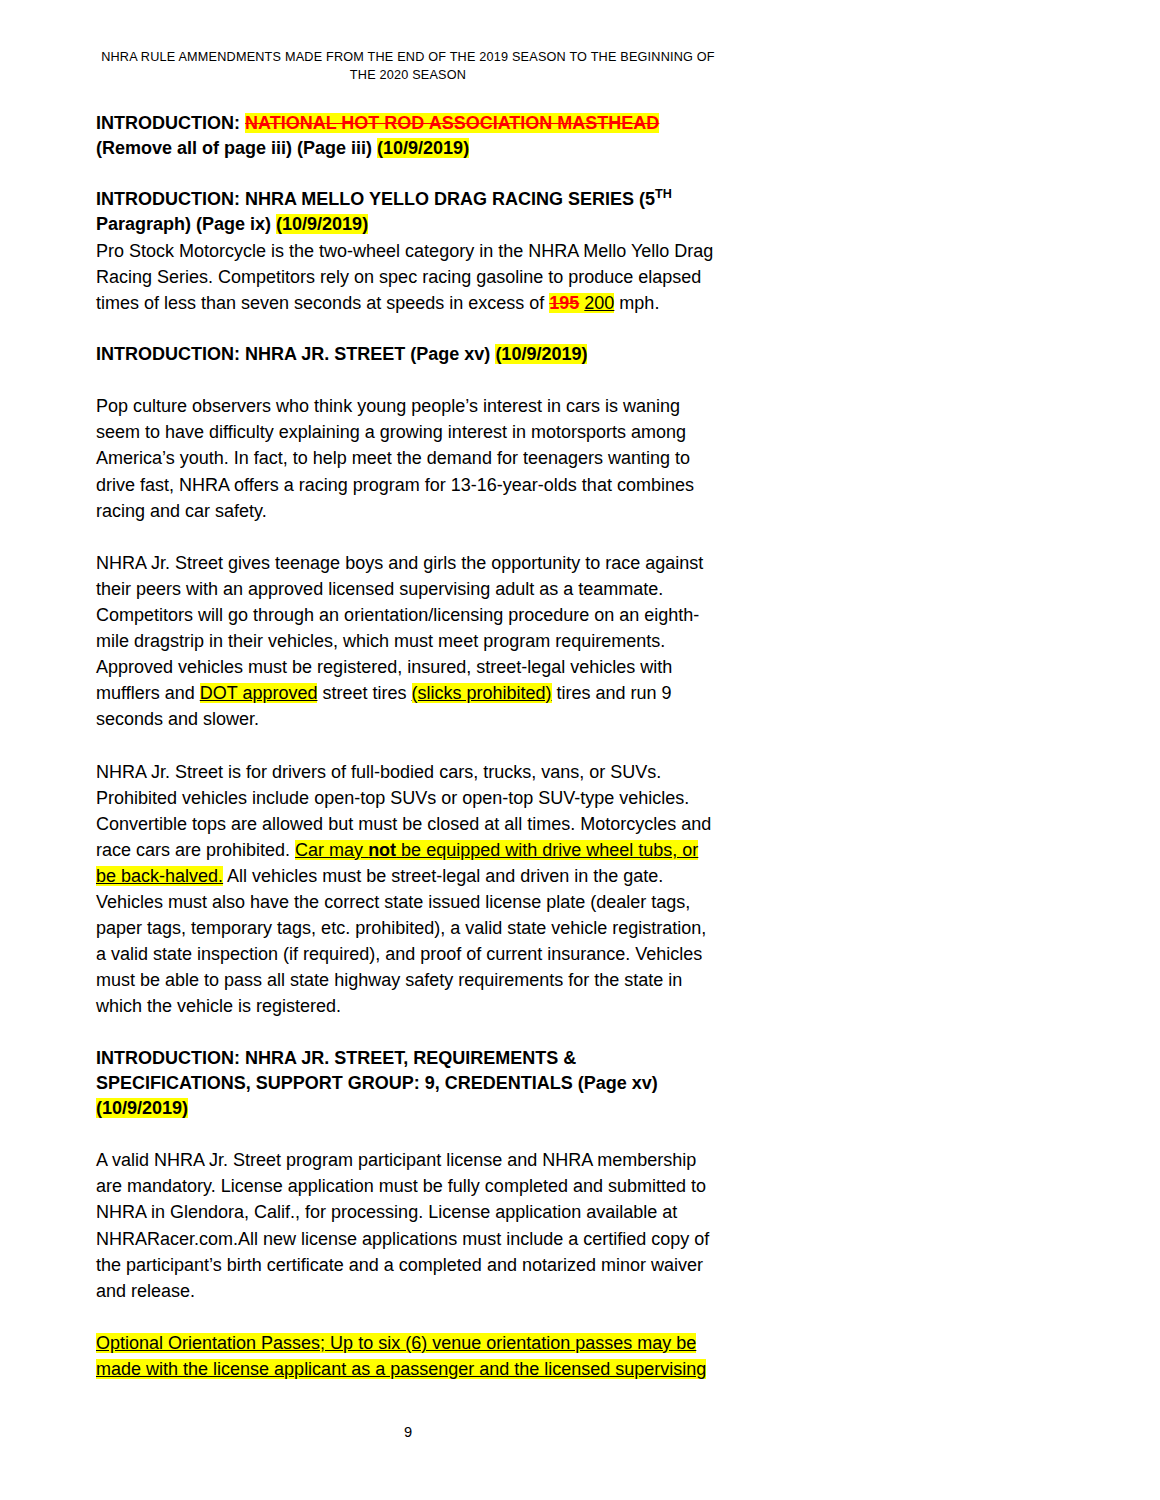NHRA RULE AMMENDMENTS MADE FROM THE END OF THE 2019 SEASON TO THE BEGINNING OF THE 2020 SEASON
INTRODUCTION: NATIONAL HOT ROD ASSOCIATION MASTHEAD (Remove all of page iii) (Page iii) (10/9/2019)
INTRODUCTION: NHRA MELLO YELLO DRAG RACING SERIES (5TH Paragraph) (Page ix) (10/9/2019)
Pro Stock Motorcycle is the two-wheel category in the NHRA Mello Yello Drag Racing Series. Competitors rely on spec racing gasoline to produce elapsed times of less than seven seconds at speeds in excess of 195 200 mph.
INTRODUCTION: NHRA JR. STREET (Page xv) (10/9/2019)
Pop culture observers who think young people’s interest in cars is waning seem to have difficulty explaining a growing interest in motorsports among America’s youth. In fact, to help meet the demand for teenagers wanting to drive fast, NHRA offers a racing program for 13-16-year-olds that combines racing and car safety.
NHRA Jr. Street gives teenage boys and girls the opportunity to race against their peers with an approved licensed supervising adult as a teammate. Competitors will go through an orientation/licensing procedure on an eighth-mile dragstrip in their vehicles, which must meet program requirements. Approved vehicles must be registered, insured, street-legal vehicles with mufflers and DOT approved street tires (slicks prohibited) tires and run 9 seconds and slower.
NHRA Jr. Street is for drivers of full-bodied cars, trucks, vans, or SUVs. Prohibited vehicles include open-top SUVs or open-top SUV-type vehicles. Convertible tops are allowed but must be closed at all times. Motorcycles and race cars are prohibited. Car may not be equipped with drive wheel tubs, or be back-halved. All vehicles must be street-legal and driven in the gate. Vehicles must also have the correct state issued license plate (dealer tags, paper tags, temporary tags, etc. prohibited), a valid state vehicle registration, a valid state inspection (if required), and proof of current insurance. Vehicles must be able to pass all state highway safety requirements for the state in which the vehicle is registered.
INTRODUCTION: NHRA JR. STREET, REQUIREMENTS & SPECIFICATIONS, SUPPORT GROUP: 9, CREDENTIALS (Page xv) (10/9/2019)
A valid NHRA Jr. Street program participant license and NHRA membership are mandatory. License application must be fully completed and submitted to NHRA in Glendora, Calif., for processing. License application available at NHRARacer.com.All new license applications must include a certified copy of the participant’s birth certificate and a completed and notarized minor waiver and release.
Optional Orientation Passes; Up to six (6) venue orientation passes may be made with the license applicant as a passenger and the licensed supervising
9